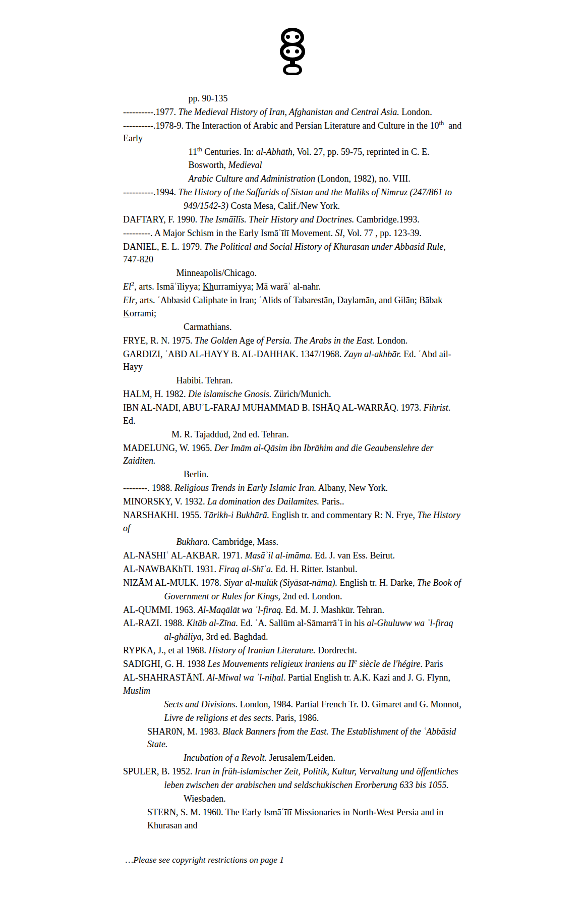pp. 90-135
----------.1977. The Medieval History of Iran, Afghanistan and Central Asia. London.
----------.1978-9. The Interaction of Arabic and Persian Literature and Culture in the 10th and Early
11th Centuries. In: al-Abhāth, Vol. 27, pp. 59-75, reprinted in C. E. Bosworth, Medieval
Arabic Culture and Administration (London, 1982), no. VIII.
----------.1994. The History of the Saffarids of Sistan and the Maliks of Nimruz (247/861 to
949/1542-3) Costa Mesa, Calif./New York.
DAFTARY, F. 1990. The Ismāīlīs. Their History and Doctrines. Cambridge.1993.
---------. A Major Schism in the Early Ismāʿīlī Movement. SI, Vol. 77 , pp. 123-39.
DANIEL, E. L. 1979. The Political and Social History of Khurasan under Abbasid Rule, 747-820
Minneapolis/Chicago.
El2, arts. Ismāʿīliyya; Khurramiyya; Mā warāʾ al-nahr.
EIr, arts. ʿAbbasid Caliphate in Iran; ʿAlids of Tabarestān, Daylamān, and Gilān; Bābak Korrami;
Carmathians.
FRYE, R. N. 1975. The Golden Age of Persia. The Arabs in the East. London.
GARDIZI, ʿABD AL-HAYY B. AL-DAHHAK. 1347/1968. Zayn al-akhbār. Ed. ʿAbd ail-Hayy
Habibi. Tehran.
HALM, H. 1982. Die islamische Gnosis. Zürich/Munich.
IBN AL-NADI, ABUʾL-FARAJ MUHAMMAD B. ISHĀQ AL-WARRĀQ. 1973. Fihrist. Ed.
M. R. Tajaddud, 2nd ed. Tehran.
MADELUNG, W. 1965. Der Imām al-Qāsim ibn Ibrāhim and die Geaubenslehre der Zaiditen.
Berlin.
--------. 1988. Religious Trends in Early Islamic Iran. Albany, New York.
MINORSKY, V. 1932. La domination des Dailamites. Paris..
NARSHAKHI. 1955. Tārikh-i Bukhārā. English tr. and commentary R: N. Frye, The History of
Bukhara. Cambridge, Mass.
AL-NĀSHIʿ AL-AKBAR. 1971. Masāʾil al-imāma. Ed. J. van Ess. Beirut.
AL-NAWBAKhTI. 1931. Firaq al-Shīʾa. Ed. H. Ritter. Istanbul.
NIZĀM AL-MULK. 1978. Siyar al-mulūk (Siyāsat-nāma). English tr. H. Darke, The Book of
Government or Rules for Kings, 2nd ed. London.
AL-QUMMI. 1963. Al-Maqālāt wa ʾl-firaq. Ed. M. J. Mashkūr. Tehran.
AL-RAZI. 1988. Kitāb al-Zīna. Ed. ʿA. Sallūm al-Sāmarrāʾī in his al-Ghuluww wa ʾl-firaq
al-ghāliya, 3rd ed. Baghdad.
RYPKA, J., et al 1968. History of Iranian Literature. Dordrecht.
SADIGHI, G. H. 1938 Les Mouvements religieux iraniens au IIe siècle de l'hégire. Paris
AL-SHAHRASTĀNĪ. Al-Miwal wa ʾl-niḥal. Partial English tr. A.K. Kazi and J. G. Flynn, Muslim
Sects and Divisions. London, 1984. Partial French Tr. D. Gimaret and G. Monnot,
Livre de religions et des sects. Paris, 1986.
SHAR0N, M. 1983. Black Banners from the East. The Establishment of the ʿAbbāsid State.
Incubation of a Revolt. Jerusalem/Leiden.
SPULER, B. 1952. Iran in früh-islamischer Zeit, Politik, Kultur, Vervaltung und öffentliches
leben zwischen der arabischen und seldschukischen Erorberung 633 bis 1055.
Wiesbaden.
STERN, S. M. 1960. The Early Ismāʿīlī Missionaries in North-West Persia and in Khurasan and
…Please see copyright restrictions on page 1